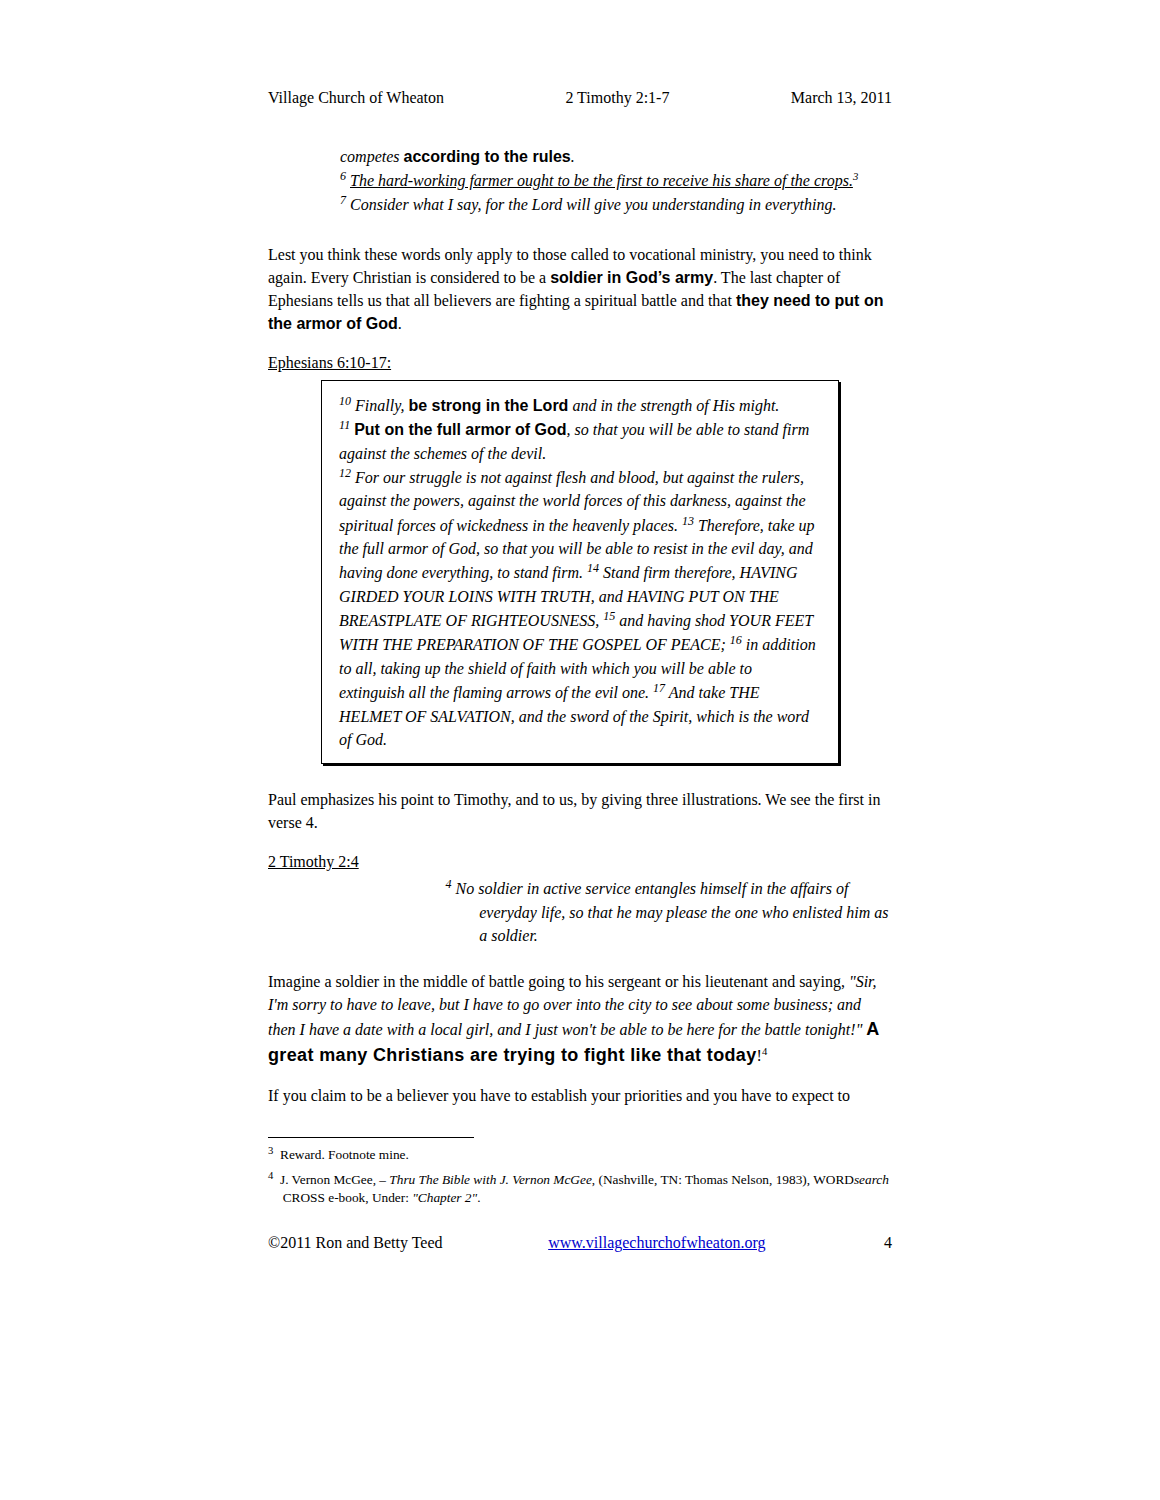Village Church of Wheaton 2 Timothy 2:1-7 March 13, 2011
competes according to the rules.
6 The hard-working farmer ought to be the first to receive his share of the crops. 3
7 Consider what I say, for the Lord will give you understanding in everything.
Lest you think these words only apply to those called to vocational ministry, you need to think again. Every Christian is considered to be a soldier in God’s army. The last chapter of Ephesians tells us that all believers are fighting a spiritual battle and that they need to put on the armor of God.
Ephesians 6:10-17:
10 Finally, be strong in the Lord and in the strength of His might.
11 Put on the full armor of God, so that you will be able to stand firm against the schemes of the devil.
12 For our struggle is not against flesh and blood, but against the rulers, against the powers, against the world forces of this darkness, against the spiritual forces of wickedness in the heavenly places. 13 Therefore, take up the full armor of God, so that you will be able to resist in the evil day, and having done everything, to stand firm. 14 Stand firm therefore, HAVING GIRDED YOUR LOINS WITH TRUTH, and HAVING PUT ON THE BREASTPLATE OF RIGHTEOUSNESS, 15 and having shod YOUR FEET WITH THE PREPARATION OF THE GOSPEL OF PEACE; 16 in addition to all, taking up the shield of faith with which you will be able to extinguish all the flaming arrows of the evil one. 17 And take THE HELMET OF SALVATION, and the sword of the Spirit, which is the word of God.
Paul emphasizes his point to Timothy, and to us, by giving three illustrations. We see the first in verse 4.
2 Timothy 2:4
4 No soldier in active service entangles himself in the affairs of everyday life, so that he may please the one who enlisted him as a soldier.
Imagine a soldier in the middle of battle going to his sergeant or his lieutenant and saying, "Sir, I'm sorry to have to leave, but I have to go over into the city to see about some business; and then I have a date with a local girl, and I just won't be able to be here for the battle tonight!" A great many Christians are trying to fight like that today!4
If you claim to be a believer you have to establish your priorities and you have to expect to
3 Reward. Footnote mine.
4 J. Vernon McGee, – Thru The Bible with J. Vernon McGee, (Nashville, TN: Thomas Nelson, 1983), WORDsearch CROSS e-book, Under: "Chapter 2".
©2011 Ron and Betty Teed www.villagechurchofwheaton.org 4